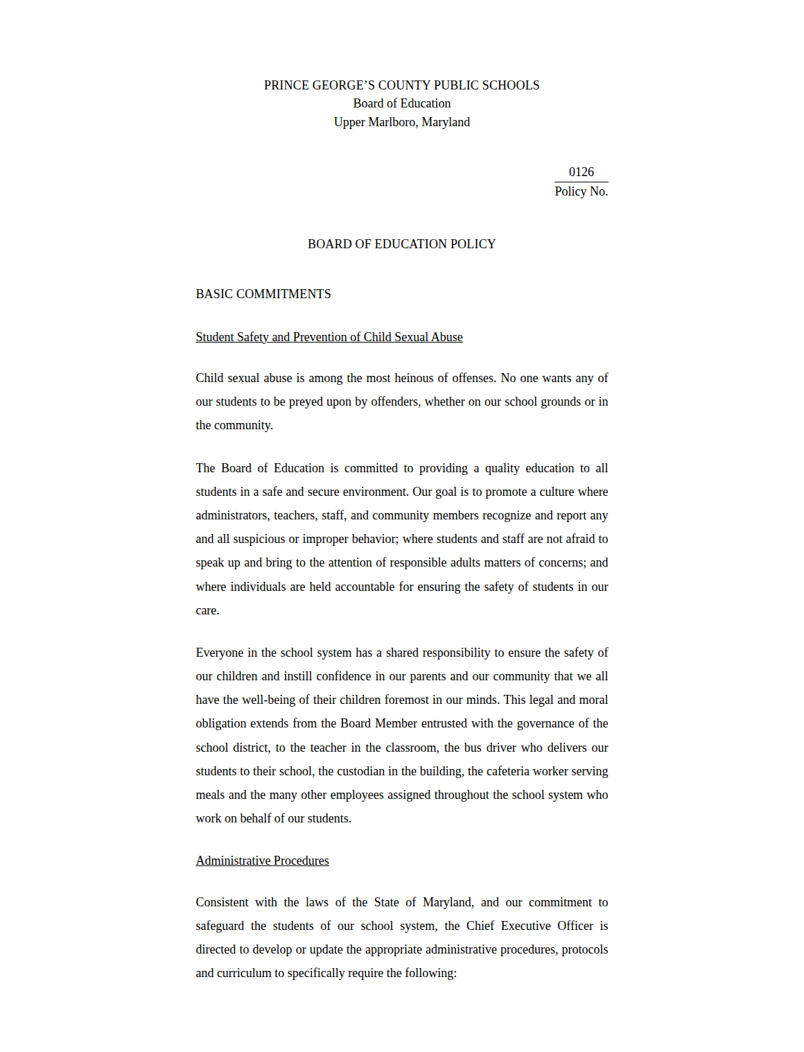Prince George’s County Public Schools
Board of Education
Upper Marlboro, Maryland
0126 Policy No.
Board of Education Policy
Basic Commitments
Student Safety and Prevention of Child Sexual Abuse
Child sexual abuse is among the most heinous of offenses. No one wants any of our students to be preyed upon by offenders, whether on our school grounds or in the community.
The Board of Education is committed to providing a quality education to all students in a safe and secure environment. Our goal is to promote a culture where administrators, teachers, staff, and community members recognize and report any and all suspicious or improper behavior; where students and staff are not afraid to speak up and bring to the attention of responsible adults matters of concerns; and where individuals are held accountable for ensuring the safety of students in our care.
Everyone in the school system has a shared responsibility to ensure the safety of our children and instill confidence in our parents and our community that we all have the well-being of their children foremost in our minds. This legal and moral obligation extends from the Board Member entrusted with the governance of the school district, to the teacher in the classroom, the bus driver who delivers our students to their school, the custodian in the building, the cafeteria worker serving meals and the many other employees assigned throughout the school system who work on behalf of our students.
Administrative Procedures
Consistent with the laws of the State of Maryland, and our commitment to safeguard the students of our school system, the Chief Executive Officer is directed to develop or update the appropriate administrative procedures, protocols and curriculum to specifically require the following: